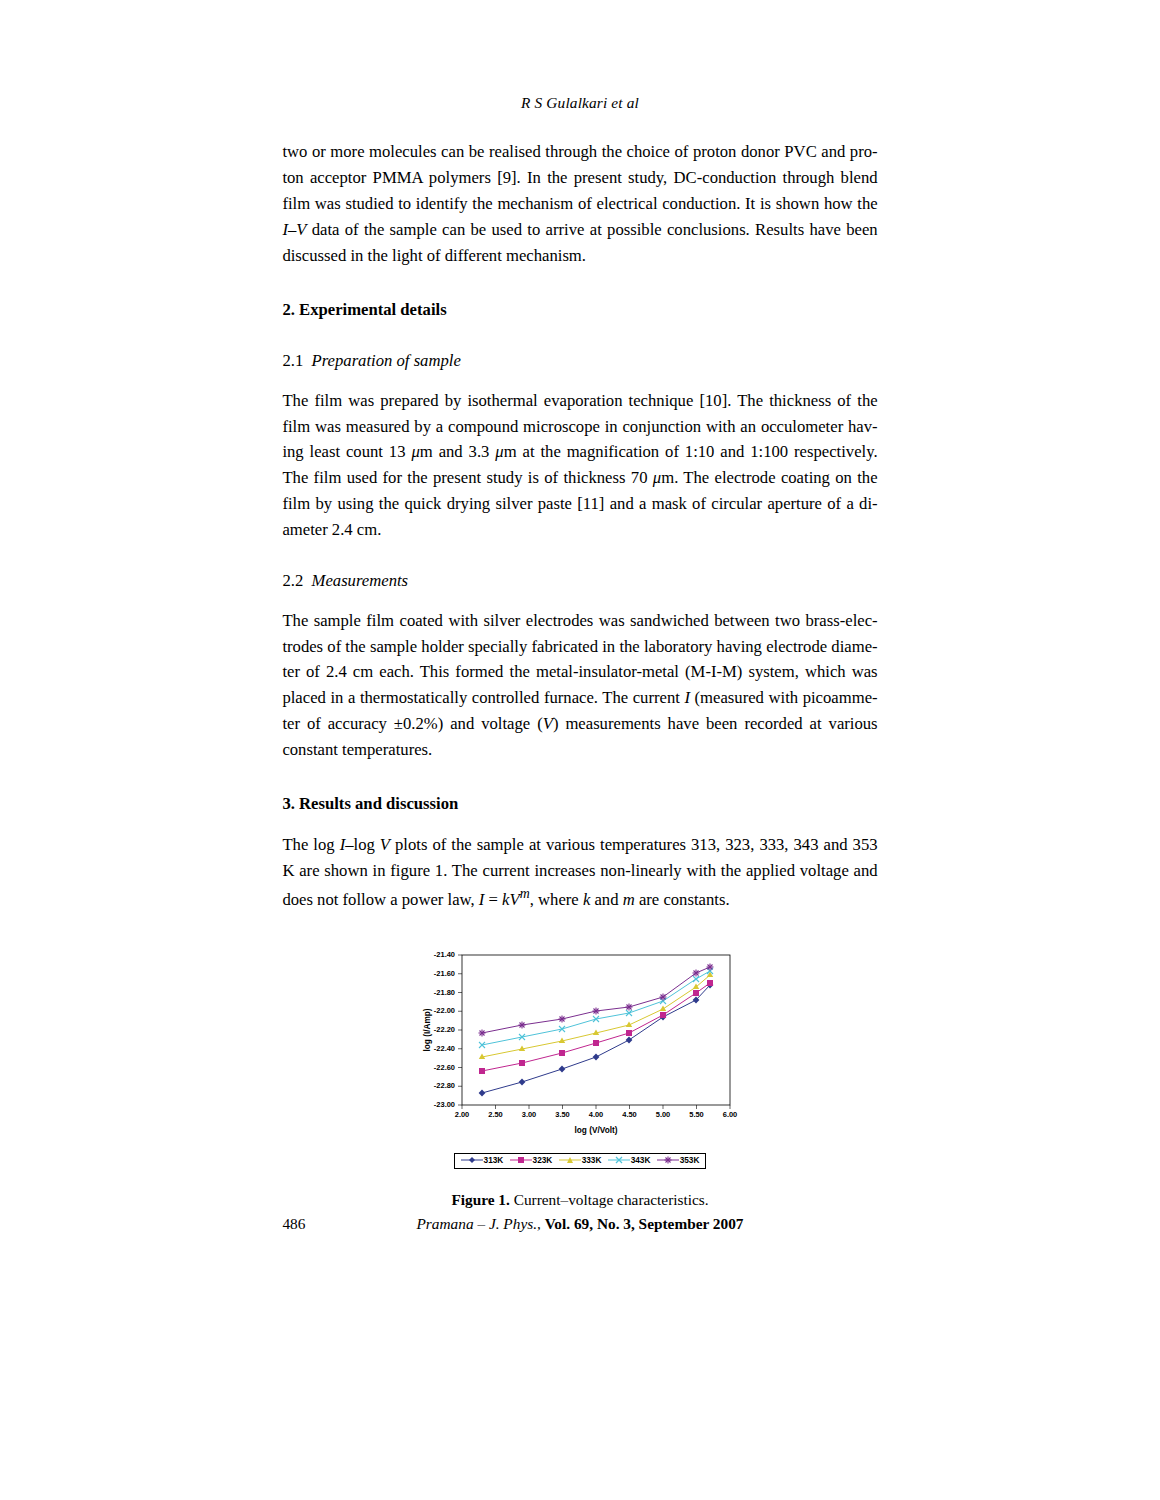R S Gulalkari et al
two or more molecules can be realised through the choice of proton donor PVC and proton acceptor PMMA polymers [9]. In the present study, DC-conduction through blend film was studied to identify the mechanism of electrical conduction. It is shown how the I–V data of the sample can be used to arrive at possible conclusions. Results have been discussed in the light of different mechanism.
2. Experimental details
2.1 Preparation of sample
The film was prepared by isothermal evaporation technique [10]. The thickness of the film was measured by a compound microscope in conjunction with an occulometer having least count 13 μm and 3.3 μm at the magnification of 1:10 and 1:100 respectively. The film used for the present study is of thickness 70 μm. The electrode coating on the film by using the quick drying silver paste [11] and a mask of circular aperture of a diameter 2.4 cm.
2.2 Measurements
The sample film coated with silver electrodes was sandwiched between two brass-electrodes of the sample holder specially fabricated in the laboratory having electrode diameter of 2.4 cm each. This formed the metal-insulator-metal (M-I-M) system, which was placed in a thermostatically controlled furnace. The current I (measured with picoammeter of accuracy ±0.2%) and voltage (V) measurements have been recorded at various constant temperatures.
3. Results and discussion
The log I–log V plots of the sample at various temperatures 313, 323, 333, 343 and 353 K are shown in figure 1. The current increases non-linearly with the applied voltage and does not follow a power law, I = kVm, where k and m are constants.
-21.40 -21.60 -21.80 -22.00 -22.20 -22.40 -22.60 -22.80 -23.00 2.00 2.50 3.00 3.50 4.00 4.50 5.00 5.50 6.00 log (V/Volt) log (I/Amp)
313K 323K 333K 343K 353K
Figure 1. Current–voltage characteristics.
486
Pramana – J. Phys., Vol. 69, No. 3, September 2007